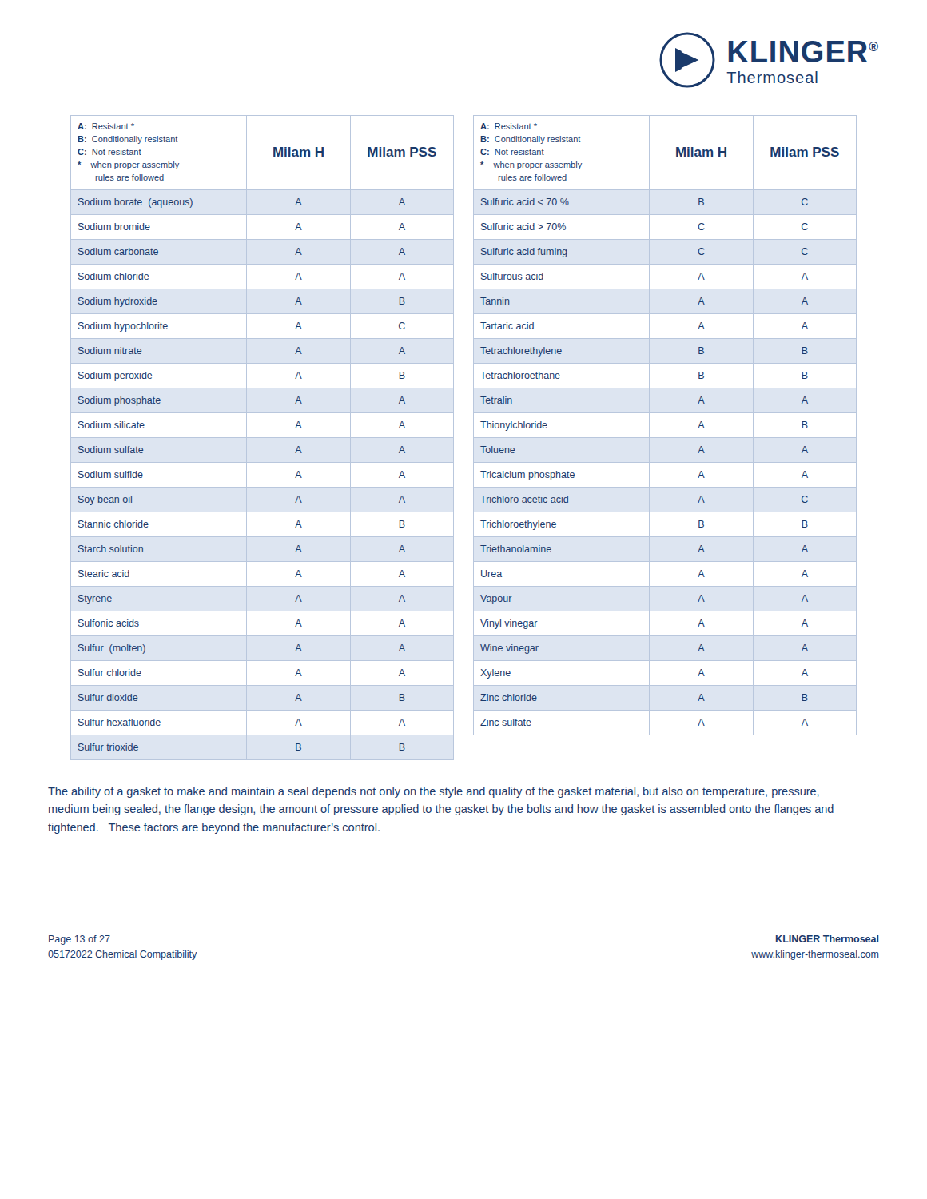KLINGER®
Thermoseal
| A: Resistant * B: Conditionally resistant C: Not resistant * when proper assembly rules are followed | Milam H | Milam PSS |
| --- | --- | --- |
| Sodium borate (aqueous) | A | A |
| Sodium bromide | A | A |
| Sodium carbonate | A | A |
| Sodium chloride | A | A |
| Sodium hydroxide | A | B |
| Sodium hypochlorite | A | C |
| Sodium nitrate | A | A |
| Sodium peroxide | A | B |
| Sodium phosphate | A | A |
| Sodium silicate | A | A |
| Sodium sulfate | A | A |
| Sodium sulfide | A | A |
| Soy bean oil | A | A |
| Stannic chloride | A | B |
| Starch solution | A | A |
| Stearic acid | A | A |
| Styrene | A | A |
| Sulfonic acids | A | A |
| Sulfur (molten) | A | A |
| Sulfur chloride | A | A |
| Sulfur dioxide | A | B |
| Sulfur hexafluoride | A | A |
| Sulfur trioxide | B | B |
| A: Resistant * B: Conditionally resistant C: Not resistant * when proper assembly rules are followed | Milam H | Milam PSS |
| --- | --- | --- |
| Sulfuric acid < 70 % | B | C |
| Sulfuric acid > 70% | C | C |
| Sulfuric acid fuming | C | C |
| Sulfurous acid | A | A |
| Tannin | A | A |
| Tartaric acid | A | A |
| Tetrachlorethylene | B | B |
| Tetrachloroethane | B | B |
| Tetralin | A | A |
| Thionylchloride | A | B |
| Toluene | A | A |
| Tricalcium phosphate | A | A |
| Trichloro acetic acid | A | C |
| Trichloroethylene | B | B |
| Triethanolamine | A | A |
| Urea | A | A |
| Vapour | A | A |
| Vinyl vinegar | A | A |
| Wine vinegar | A | A |
| Xylene | A | A |
| Zinc chloride | A | B |
| Zinc sulfate | A | A |
The ability of a gasket to make and maintain a seal depends not only on the style and quality of the gasket material, but also on temperature, pressure, medium being sealed, the flange design, the amount of pressure applied to the gasket by the bolts and how the gasket is assembled onto the flanges and tightened. These factors are beyond the manufacturer’s control.
Page 13 of 27
05172022 Chemical Compatibility
KLINGER Thermoseal
www.klinger-thermoseal.com